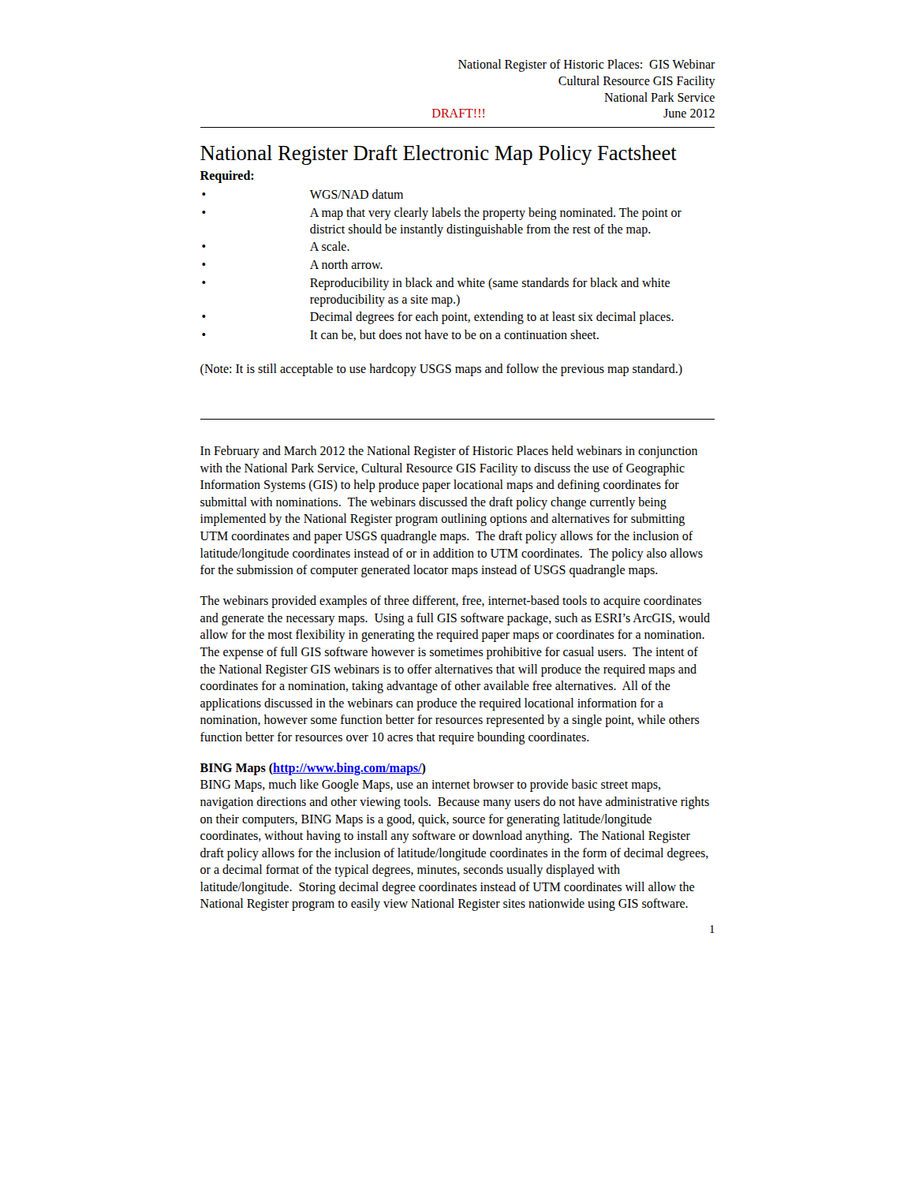National Register of Historic Places: GIS Webinar
Cultural Resource GIS Facility
National Park Service
DRAFT!!! June 2012
National Register Draft Electronic Map Policy Factsheet
Required:
WGS/NAD datum
A map that very clearly labels the property being nominated. The point or district should be instantly distinguishable from the rest of the map.
A scale.
A north arrow.
Reproducibility in black and white (same standards for black and white reproducibility as a site map.)
Decimal degrees for each point, extending to at least six decimal places.
It can be, but does not have to be on a continuation sheet.
(Note: It is still acceptable to use hardcopy USGS maps and follow the previous map standard.)
In February and March 2012 the National Register of Historic Places held webinars in conjunction with the National Park Service, Cultural Resource GIS Facility to discuss the use of Geographic Information Systems (GIS) to help produce paper locational maps and defining coordinates for submittal with nominations. The webinars discussed the draft policy change currently being implemented by the National Register program outlining options and alternatives for submitting UTM coordinates and paper USGS quadrangle maps. The draft policy allows for the inclusion of latitude/longitude coordinates instead of or in addition to UTM coordinates. The policy also allows for the submission of computer generated locator maps instead of USGS quadrangle maps.
The webinars provided examples of three different, free, internet-based tools to acquire coordinates and generate the necessary maps. Using a full GIS software package, such as ESRI’s ArcGIS, would allow for the most flexibility in generating the required paper maps or coordinates for a nomination. The expense of full GIS software however is sometimes prohibitive for casual users. The intent of the National Register GIS webinars is to offer alternatives that will produce the required maps and coordinates for a nomination, taking advantage of other available free alternatives. All of the applications discussed in the webinars can produce the required locational information for a nomination, however some function better for resources represented by a single point, while others function better for resources over 10 acres that require bounding coordinates.
BING Maps (http://www.bing.com/maps/)
BING Maps, much like Google Maps, use an internet browser to provide basic street maps, navigation directions and other viewing tools. Because many users do not have administrative rights on their computers, BING Maps is a good, quick, source for generating latitude/longitude coordinates, without having to install any software or download anything. The National Register draft policy allows for the inclusion of latitude/longitude coordinates in the form of decimal degrees, or a decimal format of the typical degrees, minutes, seconds usually displayed with latitude/longitude. Storing decimal degree coordinates instead of UTM coordinates will allow the National Register program to easily view National Register sites nationwide using GIS software.
1